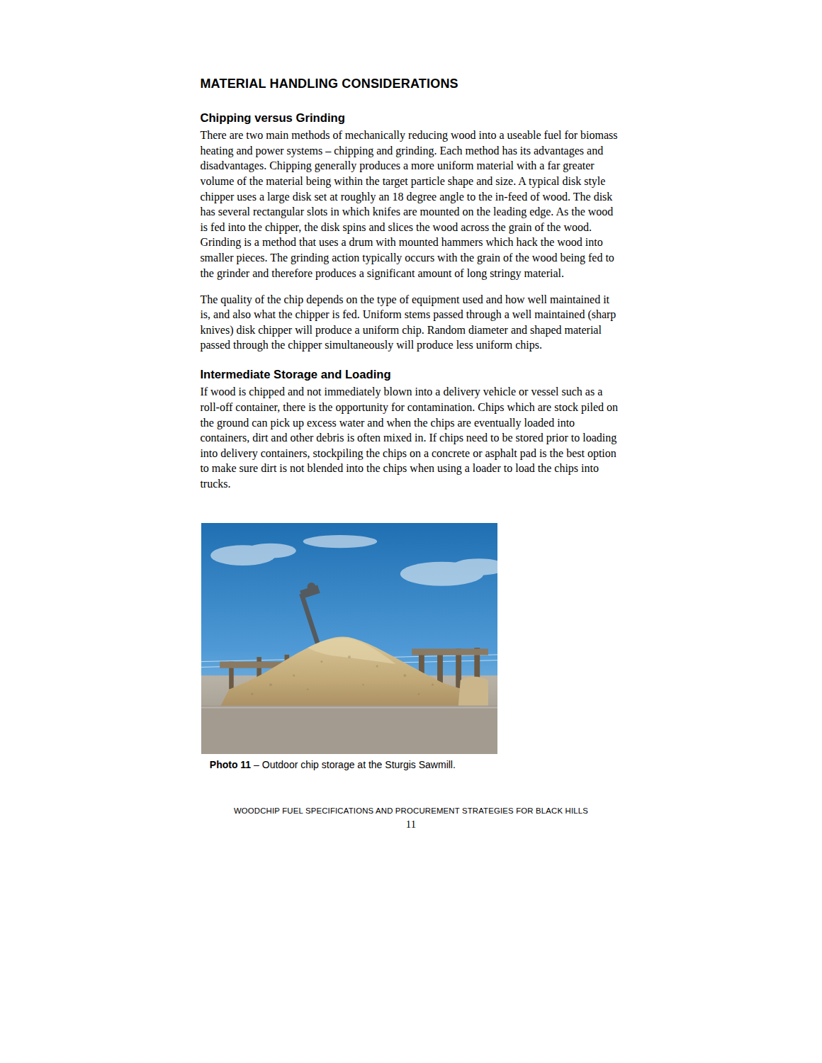MATERIAL HANDLING CONSIDERATIONS
Chipping versus Grinding
There are two main methods of mechanically reducing wood into a useable fuel for biomass heating and power systems – chipping and grinding. Each method has its advantages and disadvantages. Chipping generally produces a more uniform material with a far greater volume of the material being within the target particle shape and size. A typical disk style chipper uses a large disk set at roughly an 18 degree angle to the in-feed of wood. The disk has several rectangular slots in which knifes are mounted on the leading edge. As the wood is fed into the chipper, the disk spins and slices the wood across the grain of the wood. Grinding is a method that uses a drum with mounted hammers which hack the wood into smaller pieces. The grinding action typically occurs with the grain of the wood being fed to the grinder and therefore produces a significant amount of long stringy material.
The quality of the chip depends on the type of equipment used and how well maintained it is, and also what the chipper is fed. Uniform stems passed through a well maintained (sharp knives) disk chipper will produce a uniform chip. Random diameter and shaped material passed through the chipper simultaneously will produce less uniform chips.
Intermediate Storage and Loading
If wood is chipped and not immediately blown into a delivery vehicle or vessel such as a roll-off container, there is the opportunity for contamination. Chips which are stock piled on the ground can pick up excess water and when the chips are eventually loaded into containers, dirt and other debris is often mixed in. If chips need to be stored prior to loading into delivery containers, stockpiling the chips on a concrete or asphalt pad is the best option to make sure dirt is not blended into the chips when using a loader to load the chips into trucks.
Photo 11 – Outdoor chip storage at the Sturgis Sawmill.
WOODCHIP FUEL SPECIFICATIONS AND PROCUREMENT STRATEGIES FOR BLACK HILLS
11